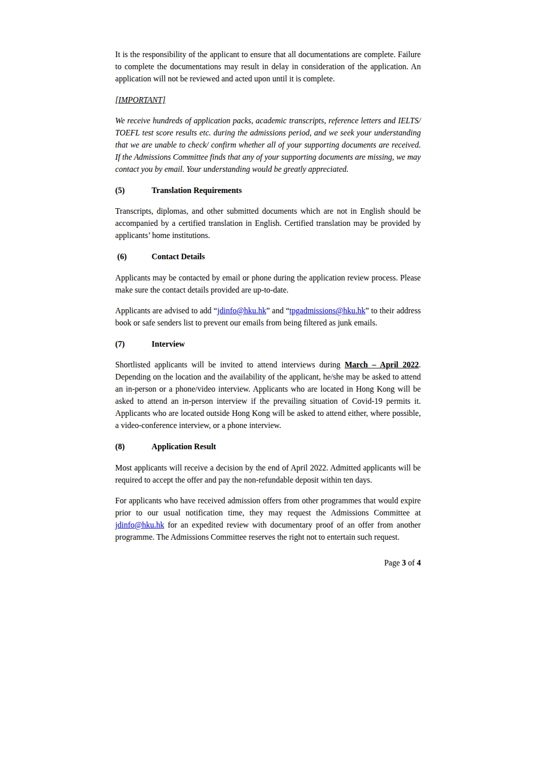It is the responsibility of the applicant to ensure that all documentations are complete. Failure to complete the documentations may result in delay in consideration of the application. An application will not be reviewed and acted upon until it is complete.
[IMPORTANT]
We receive hundreds of application packs, academic transcripts, reference letters and IELTS/ TOEFL test score results etc. during the admissions period, and we seek your understanding that we are unable to check/ confirm whether all of your supporting documents are received. If the Admissions Committee finds that any of your supporting documents are missing, we may contact you by email. Your understanding would be greatly appreciated.
(5) Translation Requirements
Transcripts, diplomas, and other submitted documents which are not in English should be accompanied by a certified translation in English. Certified translation may be provided by applicants’ home institutions.
(6) Contact Details
Applicants may be contacted by email or phone during the application review process. Please make sure the contact details provided are up-to-date.
Applicants are advised to add “jdinfo@hku.hk” and “tpgadmissions@hku.hk” to their address book or safe senders list to prevent our emails from being filtered as junk emails.
(7) Interview
Shortlisted applicants will be invited to attend interviews during March – April 2022. Depending on the location and the availability of the applicant, he/she may be asked to attend an in-person or a phone/video interview. Applicants who are located in Hong Kong will be asked to attend an in-person interview if the prevailing situation of Covid-19 permits it. Applicants who are located outside Hong Kong will be asked to attend either, where possible, a video-conference interview, or a phone interview.
(8) Application Result
Most applicants will receive a decision by the end of April 2022. Admitted applicants will be required to accept the offer and pay the non-refundable deposit within ten days.
For applicants who have received admission offers from other programmes that would expire prior to our usual notification time, they may request the Admissions Committee at jdinfo@hku.hk for an expedited review with documentary proof of an offer from another programme. The Admissions Committee reserves the right not to entertain such request.
Page 3 of 4